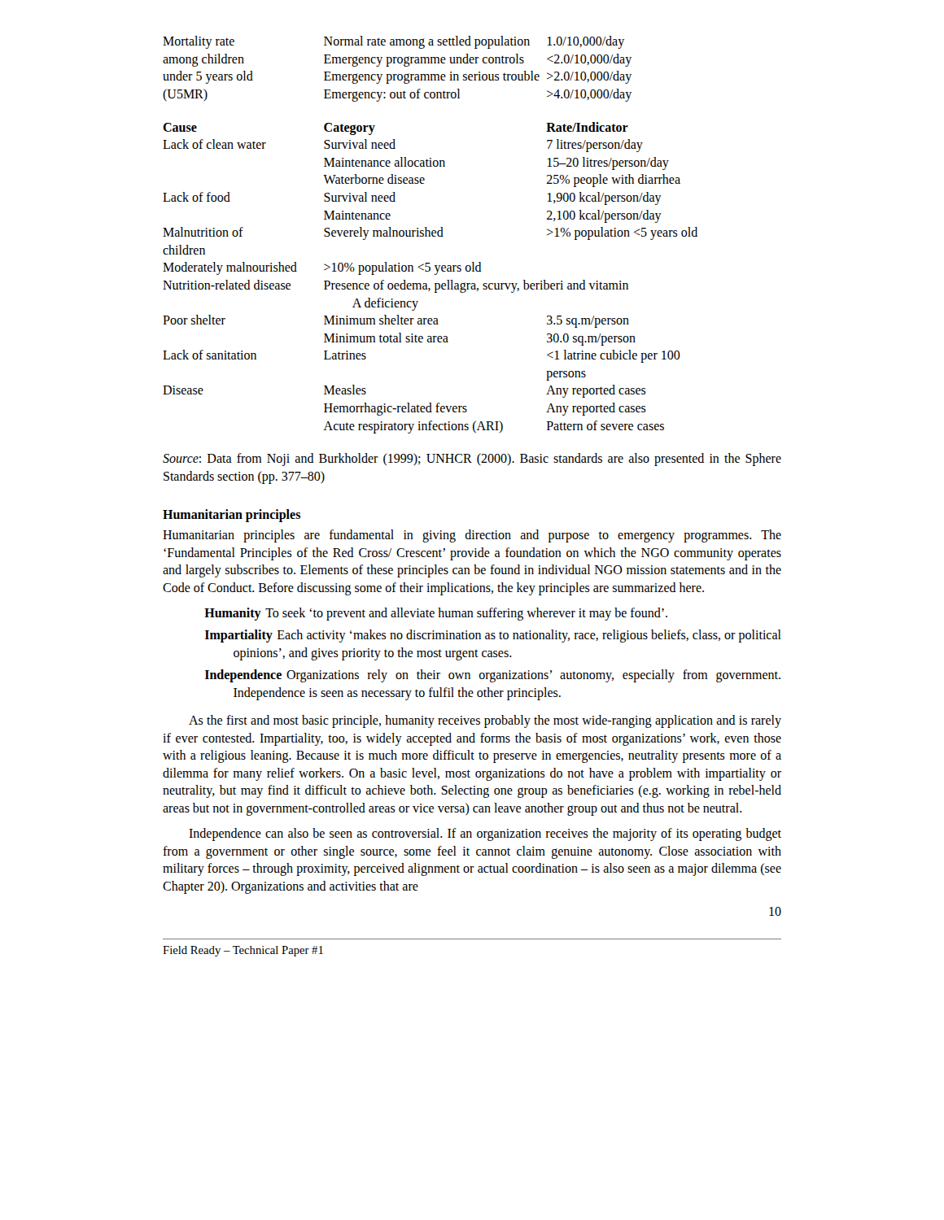| Mortality rate | Normal rate among a settled population | 1.0/10,000/day |
| among children | Emergency programme under controls | <2.0/10,000/day |
| under 5 years old | Emergency programme in serious trouble | >2.0/10,000/day |
| (U5MR) | Emergency: out of control | >4.0/10,000/day |
| Cause | Category | Rate/Indicator |
| --- | --- | --- |
| Lack of clean water | Survival need | 7 litres/person/day |
| | Maintenance allocation | 15–20 litres/person/day |
| | Waterborne disease | 25% people with diarrhea |
| Lack of food | Survival need | 1,900 kcal/person/day |
| | Maintenance | 2,100 kcal/person/day |
| Malnutrition of | Severely malnourished | >1% population <5 years old |
| children | | |
| Moderately malnourished | >10% population <5 years old |
| Nutrition-related disease | Presence of oedema, pellagra, scurvy, beriberi and vitamin A deficiency |
| Poor shelter | Minimum shelter area | 3.5 sq.m/person |
| | Minimum total site area | 30.0 sq.m/person |
| Lack of sanitation | Latrines | <1 latrine cubicle per 100 persons |
| Disease | Measles | Any reported cases |
| | Hemorrhagic-related fevers | Any reported cases |
| | Acute respiratory infections (ARI) | Pattern of severe cases |
Source: Data from Noji and Burkholder (1999); UNHCR (2000). Basic standards are also presented in the Sphere Standards section (pp. 377–80)
Humanitarian principles
Humanitarian principles are fundamental in giving direction and purpose to emergency programmes. The ‘Fundamental Principles of the Red Cross/ Crescent’ provide a foundation on which the NGO community operates and largely subscribes to. Elements of these principles can be found in individual NGO mission statements and in the Code of Conduct. Before discussing some of their implications, the key principles are summarized here.
Humanity To seek ‘to prevent and alleviate human suffering wherever it may be found’.
Impartiality Each activity ‘makes no discrimination as to nationality, race, religious beliefs, class, or political opinions’, and gives priority to the most urgent cases.
Independence Organizations rely on their own organizations’ autonomy, especially from government. Independence is seen as necessary to fulfil the other principles.
As the first and most basic principle, humanity receives probably the most wide-ranging application and is rarely if ever contested. Impartiality, too, is widely accepted and forms the basis of most organizations’ work, even those with a religious leaning. Because it is much more difficult to preserve in emergencies, neutrality presents more of a dilemma for many relief workers. On a basic level, most organizations do not have a problem with impartiality or neutrality, but may find it difficult to achieve both. Selecting one group as beneficiaries (e.g. working in rebel-held areas but not in government-controlled areas or vice versa) can leave another group out and thus not be neutral.
Independence can also be seen as controversial. If an organization receives the majority of its operating budget from a government or other single source, some feel it cannot claim genuine autonomy. Close association with military forces – through proximity, perceived alignment or actual coordination – is also seen as a major dilemma (see Chapter 20). Organizations and activities that are
10
Field Ready – Technical Paper #1